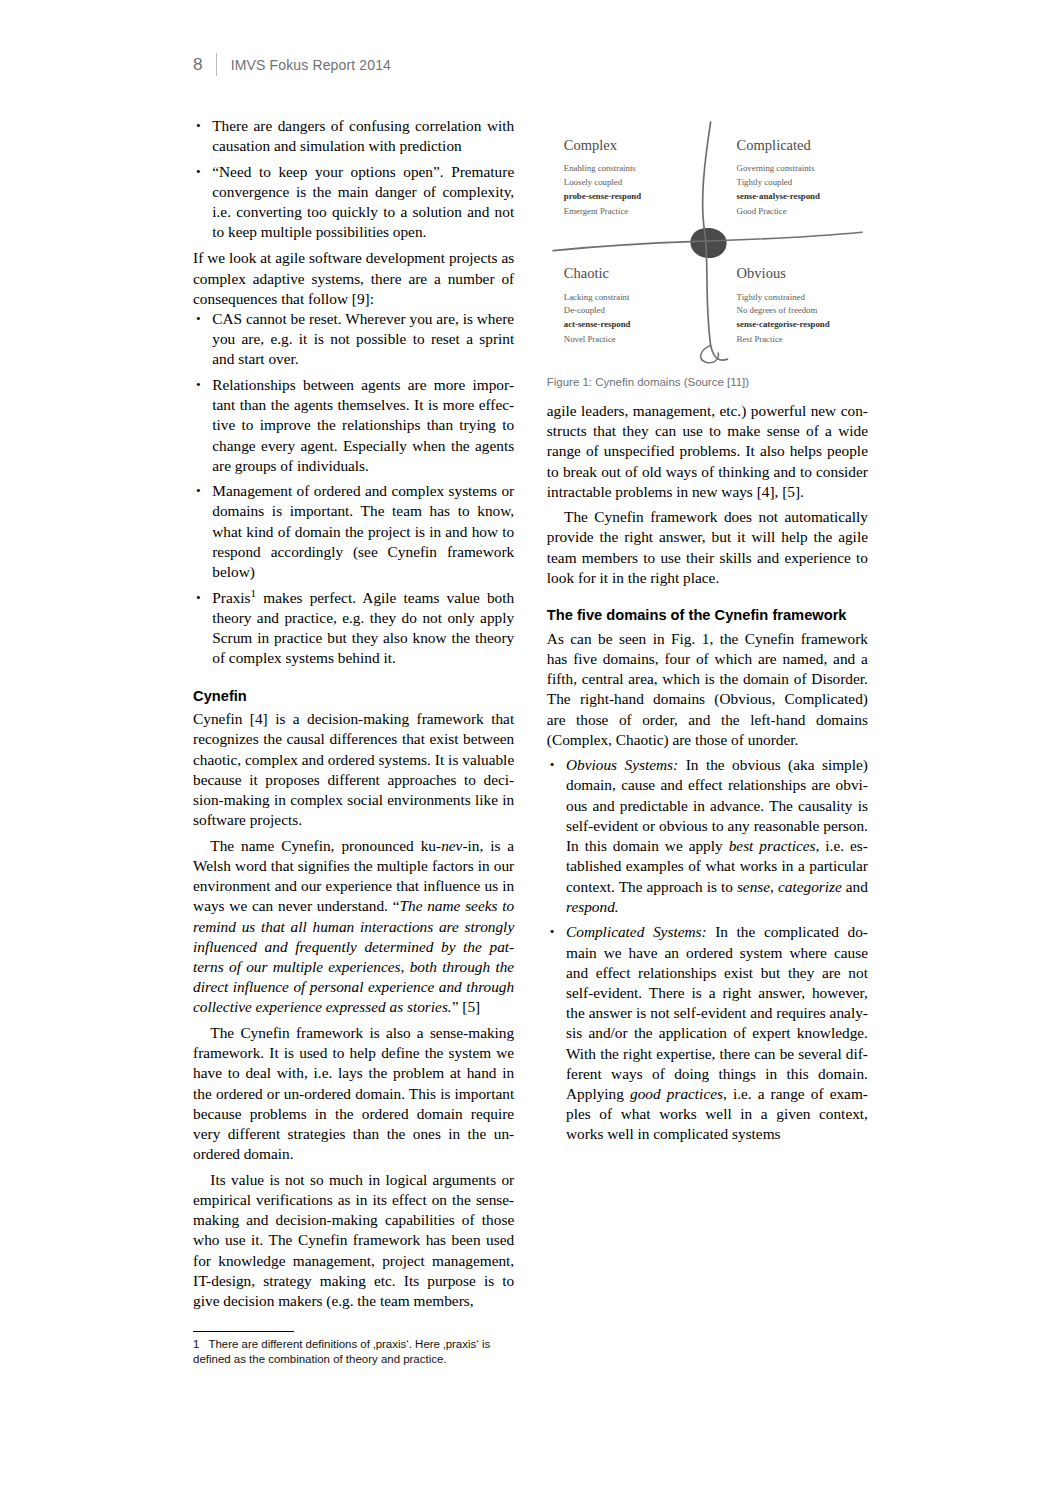8 IMVS Fokus Report 2014
There are dangers of confusing correlation with causation and simulation with prediction
“Need to keep your options open”. Premature convergence is the main danger of complexity, i.e. converting too quickly to a solution and not to keep multiple possibilities open.
If we look at agile software development projects as complex adaptive systems, there are a number of consequences that follow [9]:
CAS cannot be reset. Wherever you are, is where you are, e.g. it is not possible to reset a sprint and start over.
Relationships between agents are more important than the agents themselves. It is more effective to improve the relationships than trying to change every agent. Especially when the agents are groups of individuals.
Management of ordered and complex systems or domains is important. The team has to know, what kind of domain the project is in and how to respond accordingly (see Cynefin framework below)
Praxis1 makes perfect. Agile teams value both theory and practice, e.g. they do not only apply Scrum in practice but they also know the theory of complex systems behind it.
Cynefin
Cynefin [4] is a decision-making framework that recognizes the causal differences that exist between chaotic, complex and ordered systems. It is valuable because it proposes different approaches to decision-making in complex social environments like in software projects.
The name Cynefin, pronounced ku-nev-in, is a Welsh word that signifies the multiple factors in our environment and our experience that influence us in ways we can never understand. “The name seeks to remind us that all human interactions are strongly influenced and frequently determined by the patterns of our multiple experiences, both through the direct influence of personal experience and through collective experience expressed as stories.” [5]
The Cynefin framework is also a sense-making framework. It is used to help define the system we have to deal with, i.e. lays the problem at hand in the ordered or un-ordered domain. This is important because problems in the ordered domain require very different strategies than the ones in the unordered domain.
Its value is not so much in logical arguments or empirical verifications as in its effect on the sense-making and decision-making capabilities of those who use it. The Cynefin framework has been used for knowledge management, project management, IT-design, strategy making etc. Its purpose is to give decision makers (e.g. the team members,
1 There are different definitions of ‚praxis‘. Here ‚praxis‘ is defined as the combination of theory and practice.
Complex Enabling constraints Loosely coupled probe-sense-respond Emergent Practice Complicated Governing constraints Tightly coupled sense-analyse-respond Good Practice Chaotic Lacking constraint De-coupled act-sense-respond Novel Practice Obvious Tightly constrained No degrees of freedom sense-categorise-respond Best Practice
Figure 1: Cynefin domains (Source [11])
agile leaders, management, etc.) powerful new constructs that they can use to make sense of a wide range of unspecified problems. It also helps people to break out of old ways of thinking and to consider intractable problems in new ways [4], [5].
The Cynefin framework does not automatically provide the right answer, but it will help the agile team members to use their skills and experience to look for it in the right place.
The five domains of the Cynefin framework
As can be seen in Fig. 1, the Cynefin framework has five domains, four of which are named, and a fifth, central area, which is the domain of Disorder. The right-hand domains (Obvious, Complicated) are those of order, and the left-hand domains (Complex, Chaotic) are those of unorder.
Obvious Systems: In the obvious (aka simple) domain, cause and effect relationships are obvious and predictable in advance. The causality is self-evident or obvious to any reasonable person. In this domain we apply best practices, i.e. established examples of what works in a particular context. The approach is to sense, categorize and respond.
Complicated Systems: In the complicated domain we have an ordered system where cause and effect relationships exist but they are not self-evident. There is a right answer, however, the answer is not self-evident and requires analysis and/or the application of expert knowledge. With the right expertise, there can be several different ways of doing things in this domain. Applying good practices, i.e. a range of examples of what works well in a given context, works well in complicated systems